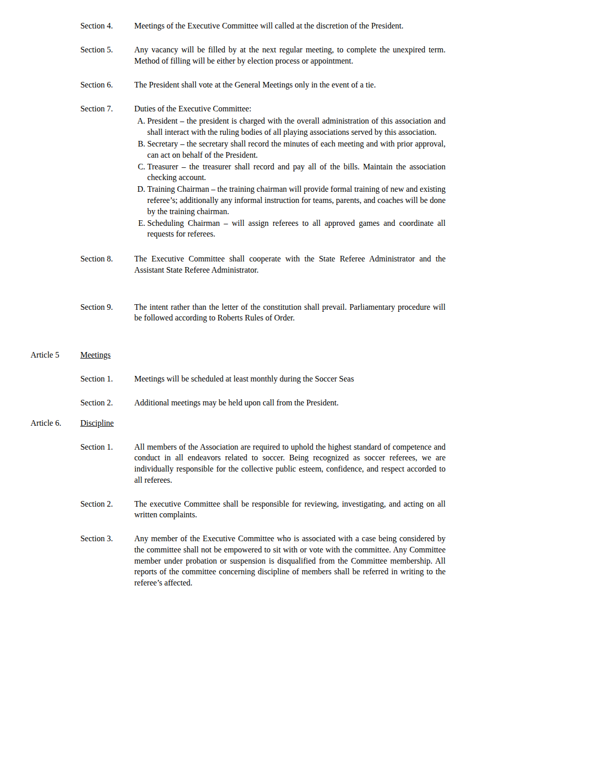| | Section 4. | Meetings of the Executive Committee will called at the discretion of the President. |
| | Section 5. | Any vacancy will be filled by at the next regular meeting, to complete the unexpired term. Method of filling will be either by election process or appointment. |
| | Section 6. | The President shall vote at the General Meetings only in the event of a tie. |
| | Section 7. | Duties of the Executive Committee: President – the president is charged with the overall administration of this association and shall interact with the ruling bodies of all playing associations served by this association. Secretary – the secretary shall record the minutes of each meeting and with prior approval, can act on behalf of the President. Treasurer – the treasurer shall record and pay all of the bills. Maintain the association checking account. Training Chairman – the training chairman will provide formal training of new and existing referee’s; additionally any informal instruction for teams, parents, and coaches will be done by the training chairman. Scheduling Chairman – will assign referees to all approved games and coordinate all requests for referees. |
| | Section 8. | The Executive Committee shall cooperate with the State Referee Administrator and the Assistant State Referee Administrator. |
| | Section 9. | The intent rather than the letter of the constitution shall prevail. Parliamentary procedure will be followed according to Roberts Rules of Order. |
| Article 5 | Meetings | |
| | Section 1. | Meetings will be scheduled at least monthly during the Soccer Seas |
| | Section 2. | Additional meetings may be held upon call from the President. |
| Article 6. | Discipline | |
| | Section 1. | All members of the Association are required to uphold the highest standard of competence and conduct in all endeavors related to soccer. Being recognized as soccer referees, we are individually responsible for the collective public esteem, confidence, and respect accorded to all referees. |
| | Section 2. | The executive Committee shall be responsible for reviewing, investigating, and acting on all written complaints. |
| | Section 3. | Any member of the Executive Committee who is associated with a case being considered by the committee shall not be empowered to sit with or vote with the committee. Any Committee member under probation or suspension is disqualified from the Committee membership. All reports of the committee concerning discipline of members shall be referred in writing to the referee’s affected. |